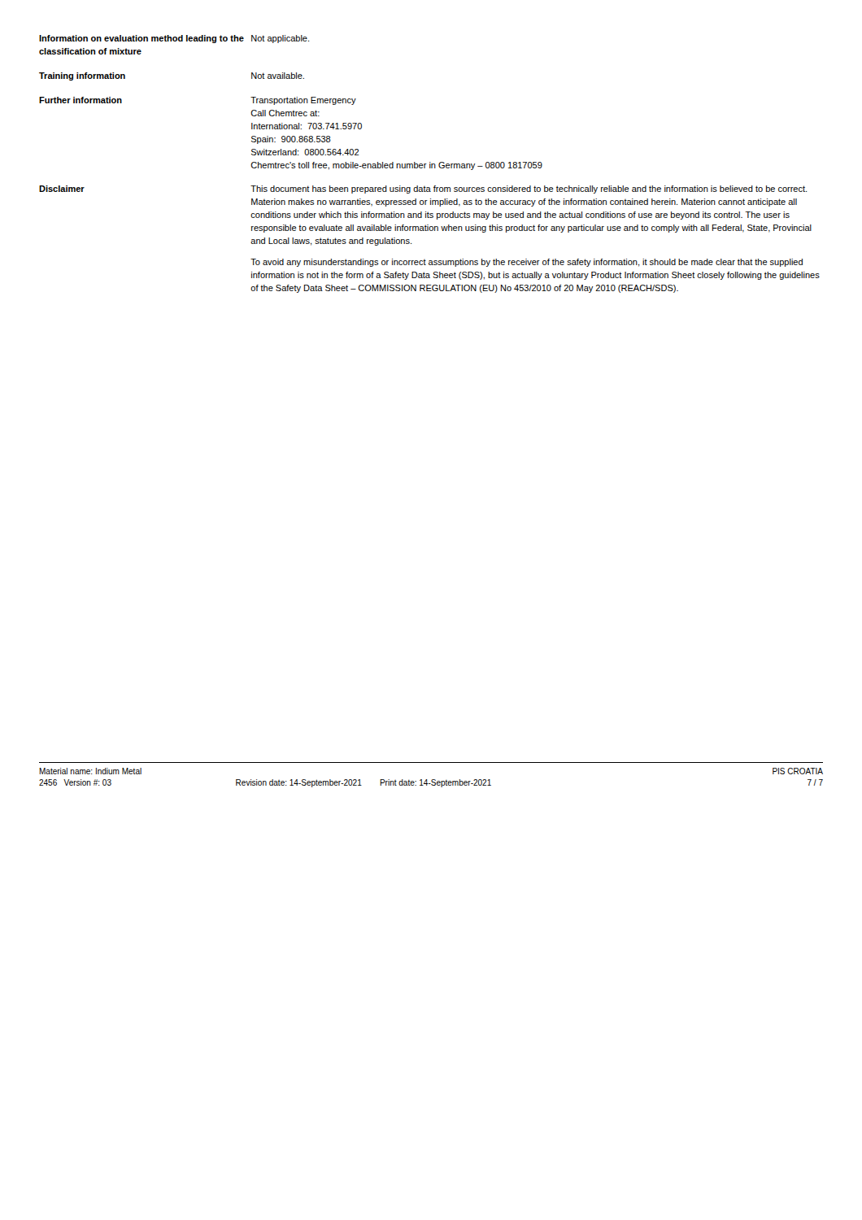| Information on evaluation method leading to the classification of mixture | Not applicable. |
| Training information | Not available. |
| Further information | Transportation Emergency Call Chemtrec at: International: 703.741.5970 Spain: 900.868.538 Switzerland: 0800.564.402 Chemtrec's toll free, mobile-enabled number in Germany – 0800 1817059 |
| Disclaimer | This document has been prepared using data from sources considered to be technically reliable and the information is believed to be correct. Materion makes no warranties, expressed or implied, as to the accuracy of the information contained herein. Materion cannot anticipate all conditions under which this information and its products may be used and the actual conditions of use are beyond its control. The user is responsible to evaluate all available information when using this product for any particular use and to comply with all Federal, State, Provincial and Local laws, statutes and regulations. To avoid any misunderstandings or incorrect assumptions by the receiver of the safety information, it should be made clear that the supplied information is not in the form of a Safety Data Sheet (SDS), but is actually a voluntary Product Information Sheet closely following the guidelines of the Safety Data Sheet – COMMISSION REGULATION (EU) No 453/2010 of 20 May 2010 (REACH/SDS). |
| Material name: Indium Metal | | PIS CROATIA |
| 2456 Version #: 03 | Revision date: 14-September-2021 Print date: 14-September-2021 | 7 / 7 |